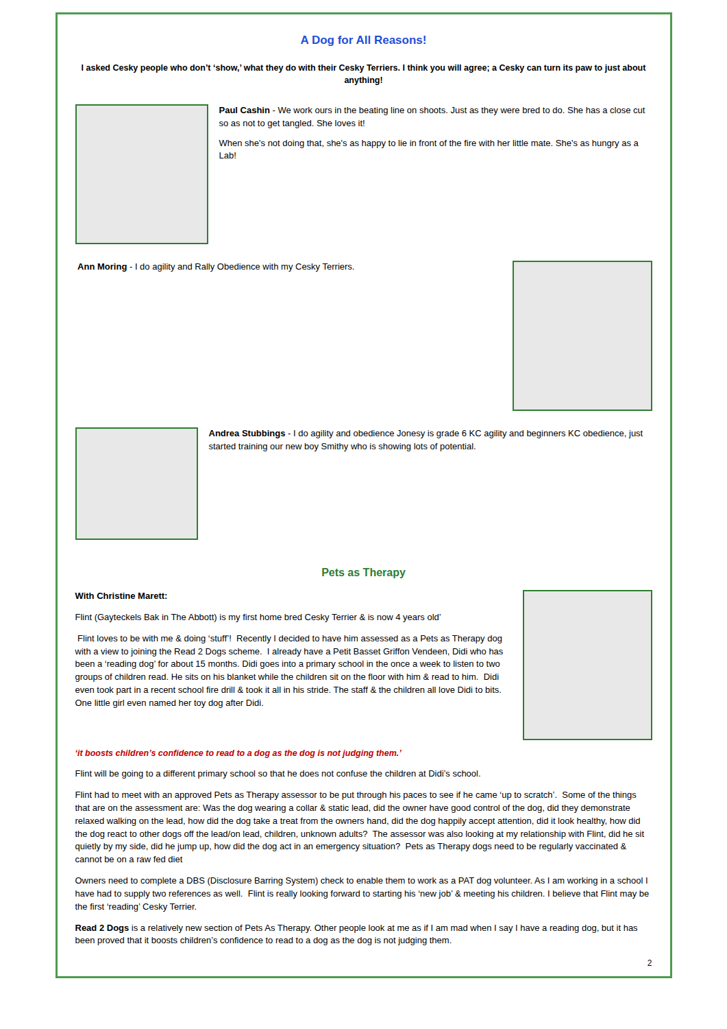A Dog for All Reasons!
I asked Cesky people who don’t ‘show,’ what they do with their Cesky Terriers. I think you will agree; a Cesky can turn its paw to just about anything!
Paul Cashin - We work ours in the beating line on shoots. Just as they were bred to do. She has a close cut so as not to get tangled. She loves it!
When she's not doing that, she's as happy to lie in front of the fire with her little mate. She's as hungry as a Lab!
Ann Moring - I do agility and Rally Obedience with my Cesky Terriers.
Andrea Stubbings - I do agility and obedience Jonesy is grade 6 KC agility and beginners KC obedience, just started training our new boy Smithy who is showing lots of potential.
Pets as Therapy
Flint in his uniform
With Christine Marett:
Flint (Gayteckels Bak in The Abbott) is my first home bred Cesky Terrier & is now 4 years old’
Flint loves to be with me & doing ‘stuff’! Recently I decided to have him assessed as a Pets as Therapy dog with a view to joining the Read 2 Dogs scheme. I already have a Petit Basset Griffon Vendeen, Didi who has been a ‘reading dog’ for about 15 months. Didi goes into a primary school in the once a week to listen to two groups of children read. He sits on his blanket while the children sit on the floor with him & read to him. Didi even took part in a recent school fire drill & took it all in his stride. The staff & the children all love Didi to bits. One little girl even named her toy dog after Didi.
‘it boosts children’s confidence to read to a dog as the dog is not judging them.’
Flint will be going to a different primary school so that he does not confuse the children at Didi’s school.
Flint had to meet with an approved Pets as Therapy assessor to be put through his paces to see if he came ‘up to scratch’. Some of the things that are on the assessment are: Was the dog wearing a collar & static lead, did the owner have good control of the dog, did they demonstrate relaxed walking on the lead, how did the dog take a treat from the owners hand, did the dog happily accept attention, did it look healthy, how did the dog react to other dogs off the lead/on lead, children, unknown adults? The assessor was also looking at my relationship with Flint, did he sit quietly by my side, did he jump up, how did the dog act in an emergency situation? Pets as Therapy dogs need to be regularly vaccinated & cannot be on a raw fed diet
Owners need to complete a DBS (Disclosure Barring System) check to enable them to work as a PAT dog volunteer. As I am working in a school I have had to supply two references as well. Flint is really looking forward to starting his ‘new job’ & meeting his children. I believe that Flint may be the first ‘reading’ Cesky Terrier.
Read 2 Dogs is a relatively new section of Pets As Therapy. Other people look at me as if I am mad when I say I have a reading dog, but it has been proved that it boosts children’s confidence to read to a dog as the dog is not judging them.
2